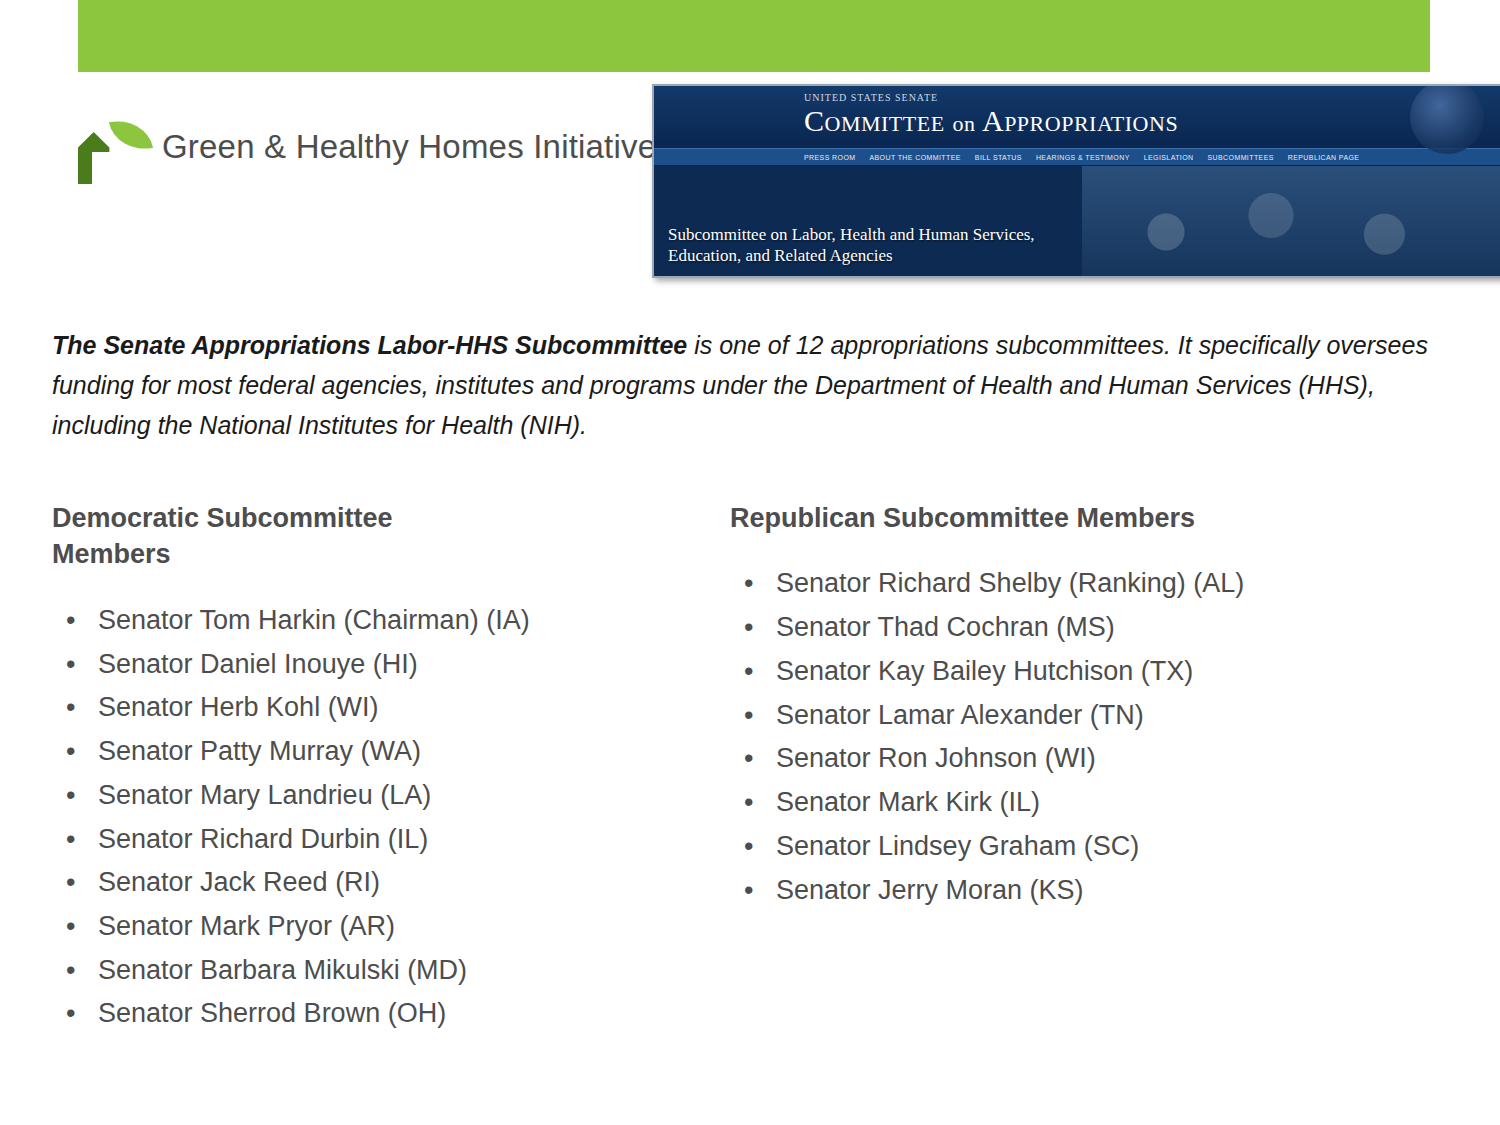Green & Healthy Homes Initiative
UNITED STATES SENATE
COMMITTEE on APPROPRIATIONS
PRESS ROOM ABOUT THE COMMITTEE BILL STATUS HEARINGS & TESTIMONY LEGISLATION SUBCOMMITTEES REPUBLICAN PAGE
Subcommittee on Labor, Health and Human Services,
Education, and Related Agencies
The Senate Appropriations Labor-HHS Subcommittee is one of 12 appropriations subcommittees. It specifically oversees funding for most federal agencies, institutes and programs under the Department of Health and Human Services (HHS), including the National Institutes for Health (NIH).
Democratic Subcommittee
Members
Senator Tom Harkin (Chairman) (IA)
Senator Daniel Inouye (HI)
Senator Herb Kohl (WI)
Senator Patty Murray (WA)
Senator Mary Landrieu (LA)
Senator Richard Durbin (IL)
Senator Jack Reed (RI)
Senator Mark Pryor (AR)
Senator Barbara Mikulski (MD)
Senator Sherrod Brown (OH)
Republican Subcommittee Members
Senator Richard Shelby (Ranking) (AL)
Senator Thad Cochran (MS)
Senator Kay Bailey Hutchison (TX)
Senator Lamar Alexander (TN)
Senator Ron Johnson (WI)
Senator Mark Kirk (IL)
Senator Lindsey Graham (SC)
Senator Jerry Moran (KS)